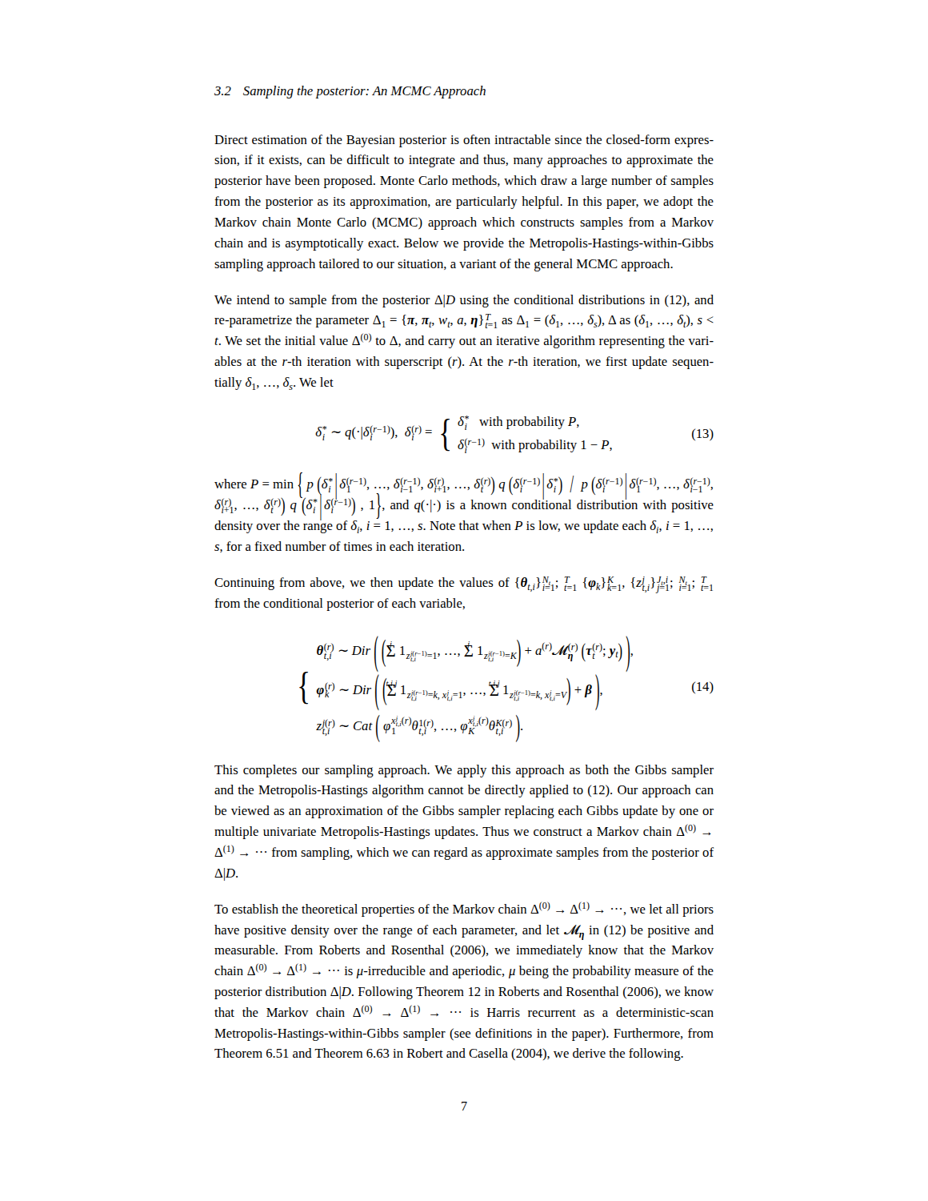3.2 Sampling the posterior: An MCMC Approach
Direct estimation of the Bayesian posterior is often intractable since the closed-form expression, if it exists, can be difficult to integrate and thus, many approaches to approximate the posterior have been proposed. Monte Carlo methods, which draw a large number of samples from the posterior as its approximation, are particularly helpful. In this paper, we adopt the Markov chain Monte Carlo (MCMC) approach which constructs samples from a Markov chain and is asymptotically exact. Below we provide the Metropolis-Hastings-within-Gibbs sampling approach tailored to our situation, a variant of the general MCMC approach.
We intend to sample from the posterior Δ|D using the conditional distributions in (12), and re-parametrize the parameter Δ1 = {π, πt, wt, a, η}Tt=1 as Δ1 = (δ1, …, δs), Δ as (δ1, …, δt), s < t. We set the initial value Δ(0) to Δ, and carry out an iterative algorithm representing the variables at the r-th iteration with superscript (r). At the r-th iteration, we first update sequentially δ1, …, δs. We let
δ*i ∼ q(·|δ(r−1) i), δ(r) i = {
δ*i with probability P,
δ(r−1) i with probability 1 − P,
(13)
where P = min { p (δ*i|δ(r−1) 1, …, δ(r−1) i−1, δ(r) i+1, …, δ(r) t) q (δ(r−1) i|δ*i) / p (δ(r−1) i|δ(r−1) 1, …, δ(r−1) i−1, δ(r) i+1, …, δ(r) t) q (δ*i|δ(r−1) i) , 1}, and q(·|·) is a known conditional distribution with positive density over the range of δi, i = 1, …, s. Note that when P is low, we update each δi, i = 1, …, s, for a fixed number of times in each iteration.
Continuing from above, we then update the values of {θt,i}Nt i=1; Tt=1 {φk}Kk=1, {zjt,i}Jt,i j=1; Nt i=1; Tt=1 from the conditional posterior of each variable,
{
θ(r) t,i ∼ Dir ( (Σj 1 zj(r−1) t,i=1, …, Σj 1 zj(r−1) t,i=K) + a(r)𝓜(r) η (τ(r) t; yt) ),
φ(r) k ∼ Dir ( (Σt,i,j 1 zj(r−1) t,i=k, xjt,i=1, …, Σt,i,j 1 zj(r−1) t,i=k, xjt,i=V) + β ),
zj(r) t,i ∼ Cat ( φxjt,i(r) 1 θ 1(r) t,i, …, φxjt,i(r) K θK(r) t,i ).
(14)
This completes our sampling approach. We apply this approach as both the Gibbs sampler and the Metropolis-Hastings algorithm cannot be directly applied to (12). Our approach can be viewed as an approximation of the Gibbs sampler replacing each Gibbs update by one or multiple univariate Metropolis-Hastings updates. Thus we construct a Markov chain Δ(0) → Δ(1) → ··· from sampling, which we can regard as approximate samples from the posterior of Δ|D.
To establish the theoretical properties of the Markov chain Δ(0) → Δ(1) → ···, we let all priors have positive density over the range of each parameter, and let 𝓜η in (12) be positive and measurable. From Roberts and Rosenthal (2006), we immediately know that the Markov chain Δ(0) → Δ(1) → ··· is μ-irreducible and aperiodic, μ being the probability measure of the posterior distribution Δ|D. Following Theorem 12 in Roberts and Rosenthal (2006), we know that the Markov chain Δ(0) → Δ(1) → ··· is Harris recurrent as a deterministic-scan Metropolis-Hastings-within-Gibbs sampler (see definitions in the paper). Furthermore, from Theorem 6.51 and Theorem 6.63 in Robert and Casella (2004), we derive the following.
7